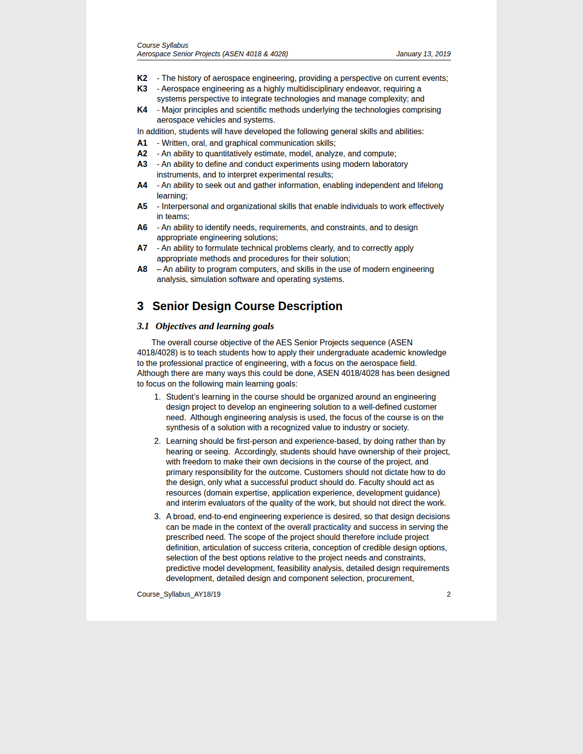Course Syllabus Aerospace Senior Projects (ASEN 4018 & 4028) January 13, 2019
K2
- The history of aerospace engineering, providing a perspective on current events;
K3
- Aerospace engineering as a highly multidisciplinary endeavor, requiring a systems perspective to integrate technologies and manage complexity; and
K4
- Major principles and scientific methods underlying the technologies comprising aerospace vehicles and systems.
In addition, students will have developed the following general skills and abilities:
A1
- Written, oral, and graphical communication skills;
A2
- An ability to quantitatively estimate, model, analyze, and compute;
A3
- An ability to define and conduct experiments using modern laboratory instruments, and to interpret experimental results;
A4
- An ability to seek out and gather information, enabling independent and lifelong learning;
A5
- Interpersonal and organizational skills that enable individuals to work effectively in teams;
A6
- An ability to identify needs, requirements, and constraints, and to design appropriate engineering solutions;
A7
- An ability to formulate technical problems clearly, and to correctly apply appropriate methods and procedures for their solution;
A8
– An ability to program computers, and skills in the use of modern engineering analysis, simulation software and operating systems.
3 Senior Design Course Description
3.1 Objectives and learning goals
The overall course objective of the AES Senior Projects sequence (ASEN 4018/4028) is to teach students how to apply their undergraduate academic knowledge to the professional practice of engineering, with a focus on the aerospace field. Although there are many ways this could be done, ASEN 4018/4028 has been designed to focus on the following main learning goals:
Student’s learning in the course should be organized around an engineering design project to develop an engineering solution to a well-defined customer need. Although engineering analysis is used, the focus of the course is on the synthesis of a solution with a recognized value to industry or society.
Learning should be first-person and experience-based, by doing rather than by hearing or seeing. Accordingly, students should have ownership of their project, with freedom to make their own decisions in the course of the project, and primary responsibility for the outcome. Customers should not dictate how to do the design, only what a successful product should do. Faculty should act as resources (domain expertise, application experience, development guidance) and interim evaluators of the quality of the work, but should not direct the work.
A broad, end-to-end engineering experience is desired, so that design decisions can be made in the context of the overall practicality and success in serving the prescribed need. The scope of the project should therefore include project definition, articulation of success criteria, conception of credible design options, selection of the best options relative to the project needs and constraints, predictive model development, feasibility analysis, detailed design requirements development, detailed design and component selection, procurement,
Course_Syllabus_AY18/19 2